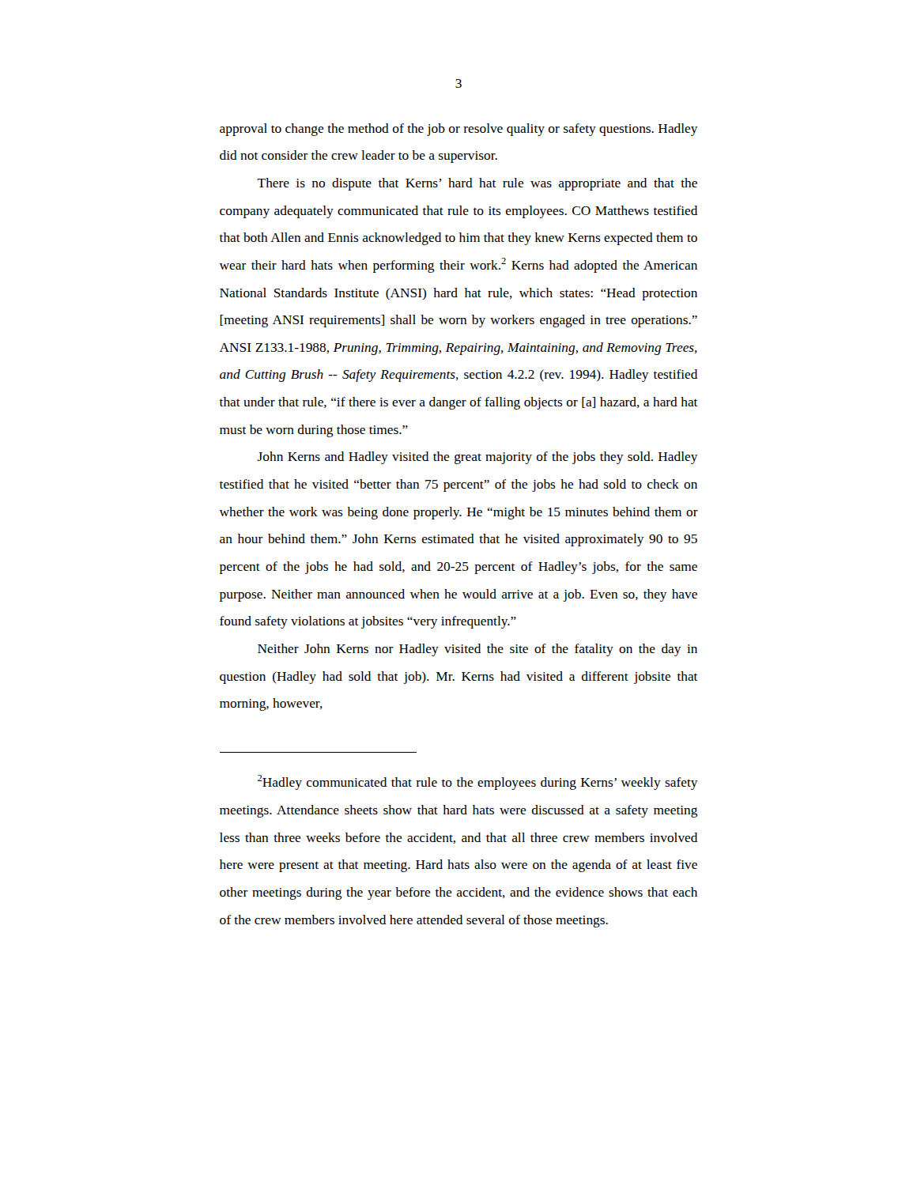3
approval to change the method of the job or resolve quality or safety questions. Hadley did not consider the crew leader to be a supervisor.
There is no dispute that Kerns’ hard hat rule was appropriate and that the company adequately communicated that rule to its employees. CO Matthews testified that both Allen and Ennis acknowledged to him that they knew Kerns expected them to wear their hard hats when performing their work.2 Kerns had adopted the American National Standards Institute (ANSI) hard hat rule, which states: “Head protection [meeting ANSI requirements] shall be worn by workers engaged in tree operations.” ANSI Z133.1-1988, Pruning, Trimming, Repairing, Maintaining, and Removing Trees, and Cutting Brush -- Safety Requirements, section 4.2.2 (rev. 1994). Hadley testified that under that rule, “if there is ever a danger of falling objects or [a] hazard, a hard hat must be worn during those times.”
John Kerns and Hadley visited the great majority of the jobs they sold. Hadley testified that he visited “better than 75 percent” of the jobs he had sold to check on whether the work was being done properly. He “might be 15 minutes behind them or an hour behind them.” John Kerns estimated that he visited approximately 90 to 95 percent of the jobs he had sold, and 20-25 percent of Hadley’s jobs, for the same purpose. Neither man announced when he would arrive at a job. Even so, they have found safety violations at jobsites “very infrequently.”
Neither John Kerns nor Hadley visited the site of the fatality on the day in question (Hadley had sold that job). Mr. Kerns had visited a different jobsite that morning, however,
2Hadley communicated that rule to the employees during Kerns’ weekly safety meetings. Attendance sheets show that hard hats were discussed at a safety meeting less than three weeks before the accident, and that all three crew members involved here were present at that meeting. Hard hats also were on the agenda of at least five other meetings during the year before the accident, and the evidence shows that each of the crew members involved here attended several of those meetings.